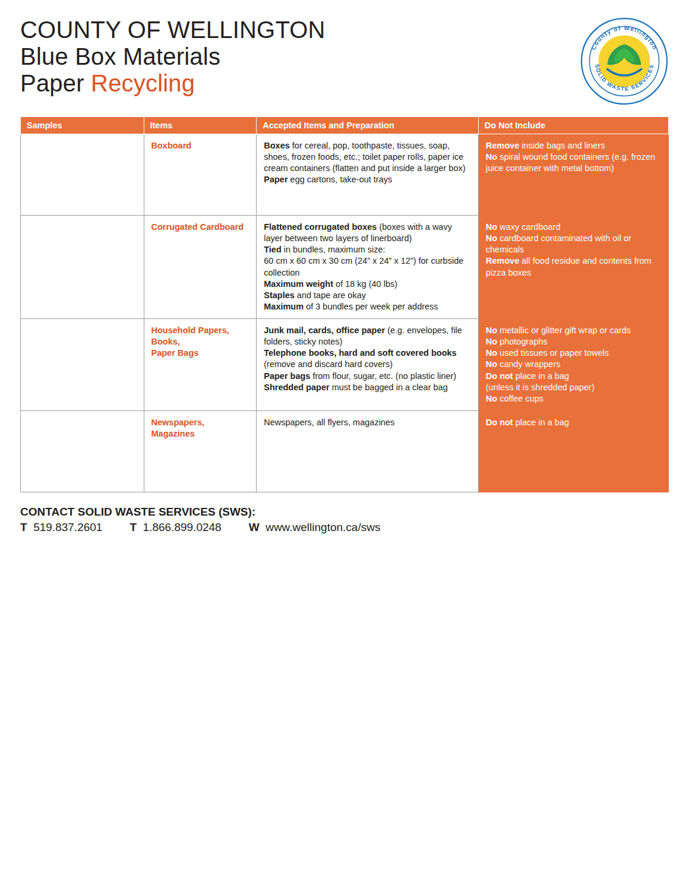COUNTY OF WELLINGTON
Blue Box Materials
Paper Recycling
County of Wellington SOLID WASTE SERVICES
| Samples | Items | Accepted Items and Preparation | Do Not Include |
| --- | --- | --- | --- |
| | Boxboard | Boxes for cereal, pop, toothpaste, tissues, soap, shoes, frozen foods, etc.; toilet paper rolls, paper ice cream containers (flatten and put inside a larger box) Paper egg cartons, take-out trays | Remove inside bags and liners No spiral wound food containers (e.g. frozen juice container with metal bottom) |
| | Corrugated Cardboard | Flattened corrugated boxes (boxes with a wavy layer between two layers of linerboard) Tied in bundles, maximum size: 60 cm x 60 cm x 30 cm (24” x 24” x 12”) for curbside collection Maximum weight of 18 kg (40 lbs) Staples and tape are okay Maximum of 3 bundles per week per address | No waxy cardboard No cardboard contaminated with oil or chemicals Remove all food residue and contents from pizza boxes |
| | Household Papers, Books, Paper Bags | Junk mail, cards, office paper (e.g. envelopes, file folders, sticky notes) Telephone books, hard and soft covered books (remove and discard hard covers) Paper bags from flour, sugar, etc. (no plastic liner) Shredded paper must be bagged in a clear bag | No metallic or glitter gift wrap or cards No photographs No used tissues or paper towels No candy wrappers Do not place in a bag (unless it is shredded paper) No coffee cups |
| | Newspapers, Magazines | Newspapers, all flyers, magazines | Do not place in a bag |
CONTACT SOLID WASTE SERVICES (SWS):
T 519.837.2601 T 1.866.899.0248 W www.wellington.ca/sws